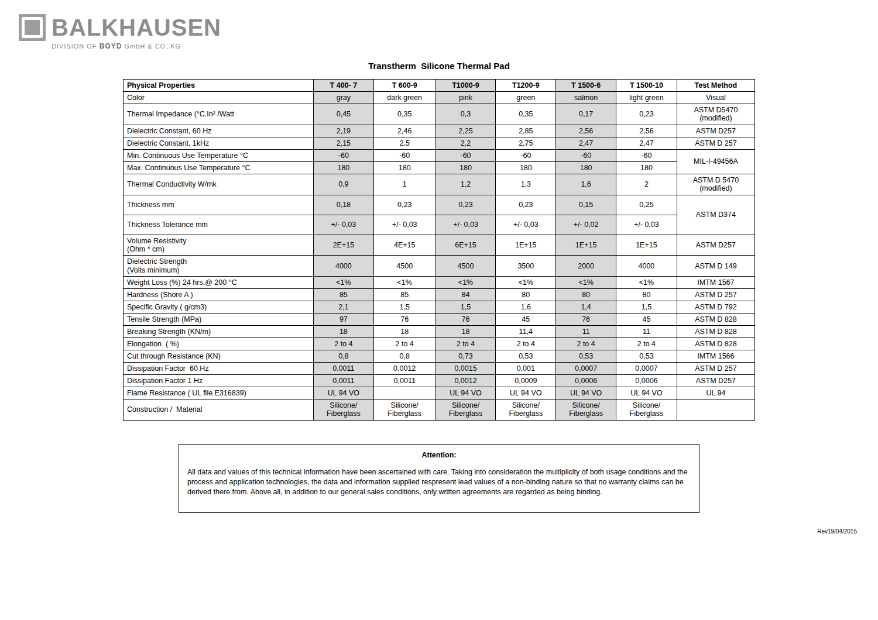BALKHAUSEN
DIVISION OF BOYD GmbH & CO. KG
Transtherm Silicone Thermal Pad
| Physical Properties | T 400- 7 | T 600-9 | T1000-9 | T1200-9 | T 1500-6 | T 1500-10 | Test Method |
| --- | --- | --- | --- | --- | --- | --- | --- |
| Color | gray | dark green | pink | green | salmon | light green | Visual |
| Thermal Impedance (°C.In² /Watt | 0,45 | 0,35 | 0,3 | 0,35 | 0,17 | 0,23 | ASTM D5470 (modified) |
| Dielectric Constant, 60 Hz | 2,19 | 2,46 | 2,25 | 2,85 | 2,56 | 2,56 | ASTM D257 |
| Dielectric Constant, 1kHz | 2,15 | 2,5 | 2,2 | 2,75 | 2,47 | 2,47 | ASTM D 257 |
| Min. Continuous Use Temperature °C | -60 | -60 | -60 | -60 | -60 | -60 | MIL-I-49456A |
| Max. Continuous Use Temperature °C | 180 | 180 | 180 | 180 | 180 | 180 |
| Thermal Conductivity W/mk | 0,9 | 1 | 1,2 | 1,3 | 1,6 | 2 | ASTM D 5470 (modified) |
| Thickness mm | 0,18 | 0,23 | 0,23 | 0,23 | 0,15 | 0,25 | ASTM D374 |
| Thickness Tolerance mm | +/- 0,03 | +/- 0,03 | +/- 0,03 | +/- 0,03 | +/- 0,02 | +/- 0,03 |
| Volume Resistivity (Ohm * cm) | 2E+15 | 4E+15 | 6E+15 | 1E+15 | 1E+15 | 1E+15 | ASTM D257 |
| Dielectric Strength (Volts minimum) | 4000 | 4500 | 4500 | 3500 | 2000 | 4000 | ASTM D 149 |
| Weight Loss (%) 24 hrs.@ 200 °C | <1% | <1% | <1% | <1% | <1% | <1% | IMTM 1567 |
| Hardness (Shore A ) | 85 | 85 | 84 | 80 | 80 | 80 | ASTM D 257 |
| Specific Gravity ( g/cm3) | 2,1 | 1,5 | 1,5 | 1,6 | 1,4 | 1,5 | ASTM D 792 |
| Tensile Strength (MPa) | 97 | 76 | 76 | 45 | 76 | 45 | ASTM D 828 |
| Breaking Strength (KN/m) | 18 | 18 | 18 | 11,4 | 11 | 11 | ASTM D 828 |
| Elongation ( %) | 2 to 4 | 2 to 4 | 2 to 4 | 2 to 4 | 2 to 4 | 2 to 4 | ASTM D 828 |
| Cut through Resistance (KN) | 0,8 | 0,8 | 0,73 | 0,53 | 0,53 | 0,53 | IMTM 1566 |
| Dissipation Factor 60 Hz | 0,0011 | 0,0012 | 0,0015 | 0,001 | 0,0007 | 0,0007 | ASTM D 257 |
| Dissipation Factor 1 Hz | 0,0011 | 0,0011 | 0,0012 | 0,0009 | 0,0006 | 0,0006 | ASTM D257 |
| Flame Resistance ( UL file E316839) | UL 94 VO | | UL 94 VO | UL 94 VO | UL 94 VO | UL 94 VO | UL 94 |
| Construction / Material | Silicone/ Fiberglass | Silicone/ Fiberglass | Silicone/ Fiberglass | Silicone/ Fiberglass | Silicone/ Fiberglass | Silicone/ Fiberglass | |
Attention:
All data and values of this technical information have been ascertained with care. Taking into consideration the multiplicity of both usage conditions and the process and application technologies, the data and information supplied respresent lead values of a non-binding nature so that no warranty claims can be derived there from. Above all, in addition to our general sales conditions, only written agreements are regarded as being binding.
Rev19/04/2015